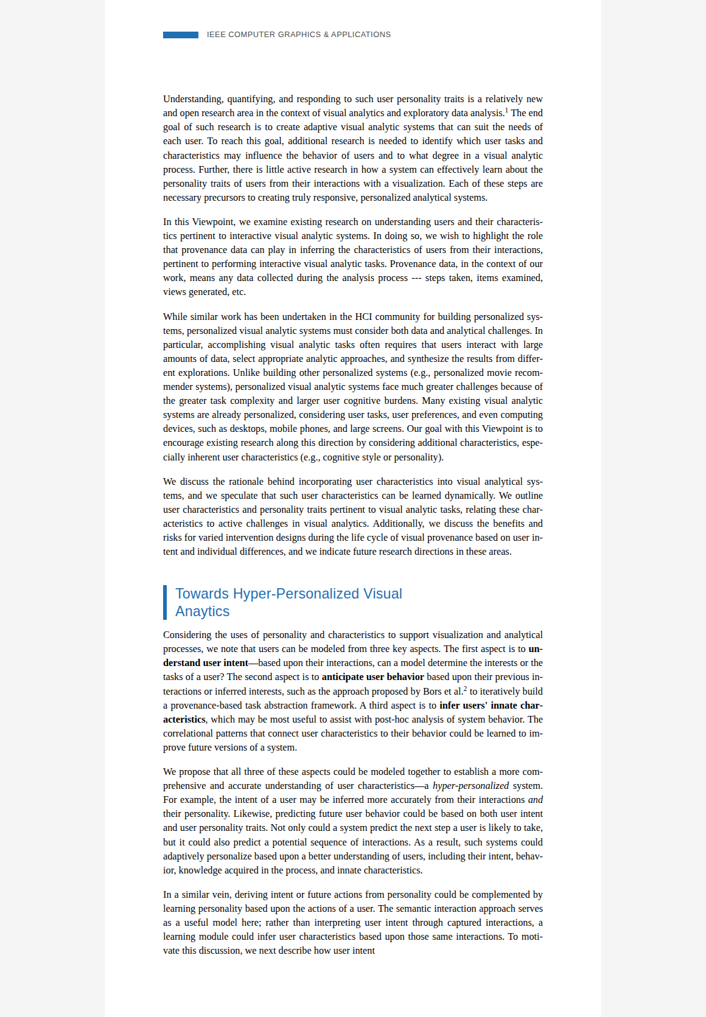IEEE Computer Graphics & Applications
Understanding, quantifying, and responding to such user personality traits is a relatively new and open research area in the context of visual analytics and exploratory data analysis.1 The end goal of such research is to create adaptive visual analytic systems that can suit the needs of each user. To reach this goal, additional research is needed to identify which user tasks and characteristics may influence the behavior of users and to what degree in a visual analytic process. Further, there is little active research in how a system can effectively learn about the personality traits of users from their interactions with a visualization. Each of these steps are necessary precursors to creating truly responsive, personalized analytical systems.
In this Viewpoint, we examine existing research on understanding users and their characteristics pertinent to interactive visual analytic systems. In doing so, we wish to highlight the role that provenance data can play in inferring the characteristics of users from their interactions, pertinent to performing interactive visual analytic tasks. Provenance data, in the context of our work, means any data collected during the analysis process --- steps taken, items examined, views generated, etc.
While similar work has been undertaken in the HCI community for building personalized systems, personalized visual analytic systems must consider both data and analytical challenges. In particular, accomplishing visual analytic tasks often requires that users interact with large amounts of data, select appropriate analytic approaches, and synthesize the results from different explorations. Unlike building other personalized systems (e.g., personalized movie recommender systems), personalized visual analytic systems face much greater challenges because of the greater task complexity and larger user cognitive burdens. Many existing visual analytic systems are already personalized, considering user tasks, user preferences, and even computing devices, such as desktops, mobile phones, and large screens. Our goal with this Viewpoint is to encourage existing research along this direction by considering additional characteristics, especially inherent user characteristics (e.g., cognitive style or personality).
We discuss the rationale behind incorporating user characteristics into visual analytical systems, and we speculate that such user characteristics can be learned dynamically. We outline user characteristics and personality traits pertinent to visual analytic tasks, relating these characteristics to active challenges in visual analytics. Additionally, we discuss the benefits and risks for varied intervention designs during the life cycle of visual provenance based on user intent and individual differences, and we indicate future research directions in these areas.
Towards Hyper-Personalized Visual Anaytics
Considering the uses of personality and characteristics to support visualization and analytical processes, we note that users can be modeled from three key aspects. The first aspect is to understand user intent—based upon their interactions, can a model determine the interests or the tasks of a user? The second aspect is to anticipate user behavior based upon their previous interactions or inferred interests, such as the approach proposed by Bors et al.2 to iteratively build a provenance-based task abstraction framework. A third aspect is to infer users' innate characteristics, which may be most useful to assist with post-hoc analysis of system behavior. The correlational patterns that connect user characteristics to their behavior could be learned to improve future versions of a system.
We propose that all three of these aspects could be modeled together to establish a more comprehensive and accurate understanding of user characteristics—a hyper-personalized system. For example, the intent of a user may be inferred more accurately from their interactions and their personality. Likewise, predicting future user behavior could be based on both user intent and user personality traits. Not only could a system predict the next step a user is likely to take, but it could also predict a potential sequence of interactions. As a result, such systems could adaptively personalize based upon a better understanding of users, including their intent, behavior, knowledge acquired in the process, and innate characteristics.
In a similar vein, deriving intent or future actions from personality could be complemented by learning personality based upon the actions of a user. The semantic interaction approach serves as a useful model here; rather than interpreting user intent through captured interactions, a learning module could infer user characteristics based upon those same interactions. To motivate this discussion, we next describe how user intent